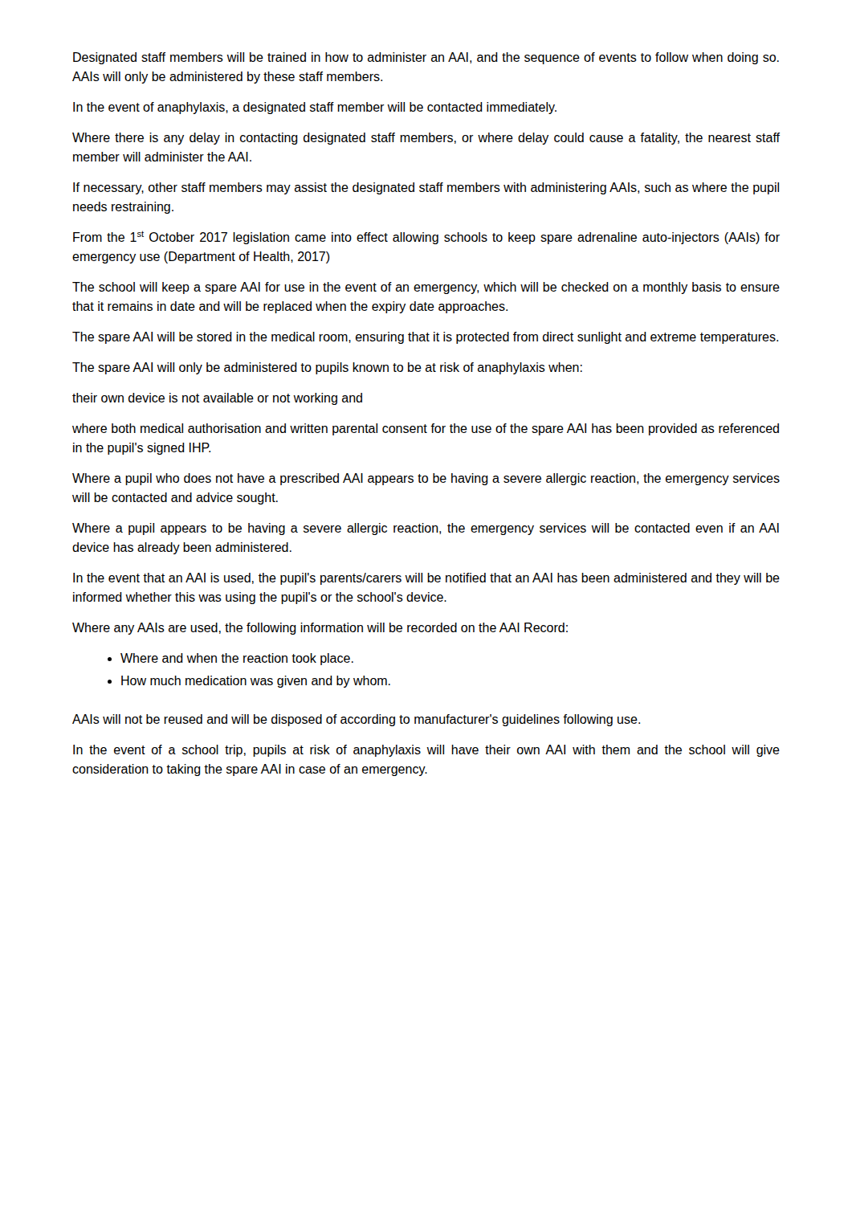Designated staff members will be trained in how to administer an AAI, and the sequence of events to follow when doing so. AAIs will only be administered by these staff members.
In the event of anaphylaxis, a designated staff member will be contacted immediately.
Where there is any delay in contacting designated staff members, or where delay could cause a fatality, the nearest staff member will administer the AAI.
If necessary, other staff members may assist the designated staff members with administering AAIs, such as where the pupil needs restraining.
From the 1st October 2017 legislation came into effect allowing schools to keep spare adrenaline auto-injectors (AAIs) for emergency use (Department of Health, 2017)
The school will keep a spare AAI for use in the event of an emergency, which will be checked on a monthly basis to ensure that it remains in date and will be replaced when the expiry date approaches.
The spare AAI will be stored in the medical room, ensuring that it is protected from direct sunlight and extreme temperatures.
The spare AAI will only be administered to pupils known to be at risk of anaphylaxis when:
their own device is not available or not working and
where both medical authorisation and written parental consent for the use of the spare AAI has been provided as referenced in the pupil's signed IHP.
Where a pupil who does not have a prescribed AAI appears to be having a severe allergic reaction, the emergency services will be contacted and advice sought.
Where a pupil appears to be having a severe allergic reaction, the emergency services will be contacted even if an AAI device has already been administered.
In the event that an AAI is used, the pupil's parents/carers will be notified that an AAI has been administered and they will be informed whether this was using the pupil's or the school's device.
Where any AAIs are used, the following information will be recorded on the AAI Record:
Where and when the reaction took place.
How much medication was given and by whom.
AAIs will not be reused and will be disposed of according to manufacturer's guidelines following use.
In the event of a school trip, pupils at risk of anaphylaxis will have their own AAI with them and the school will give consideration to taking the spare AAI in case of an emergency.